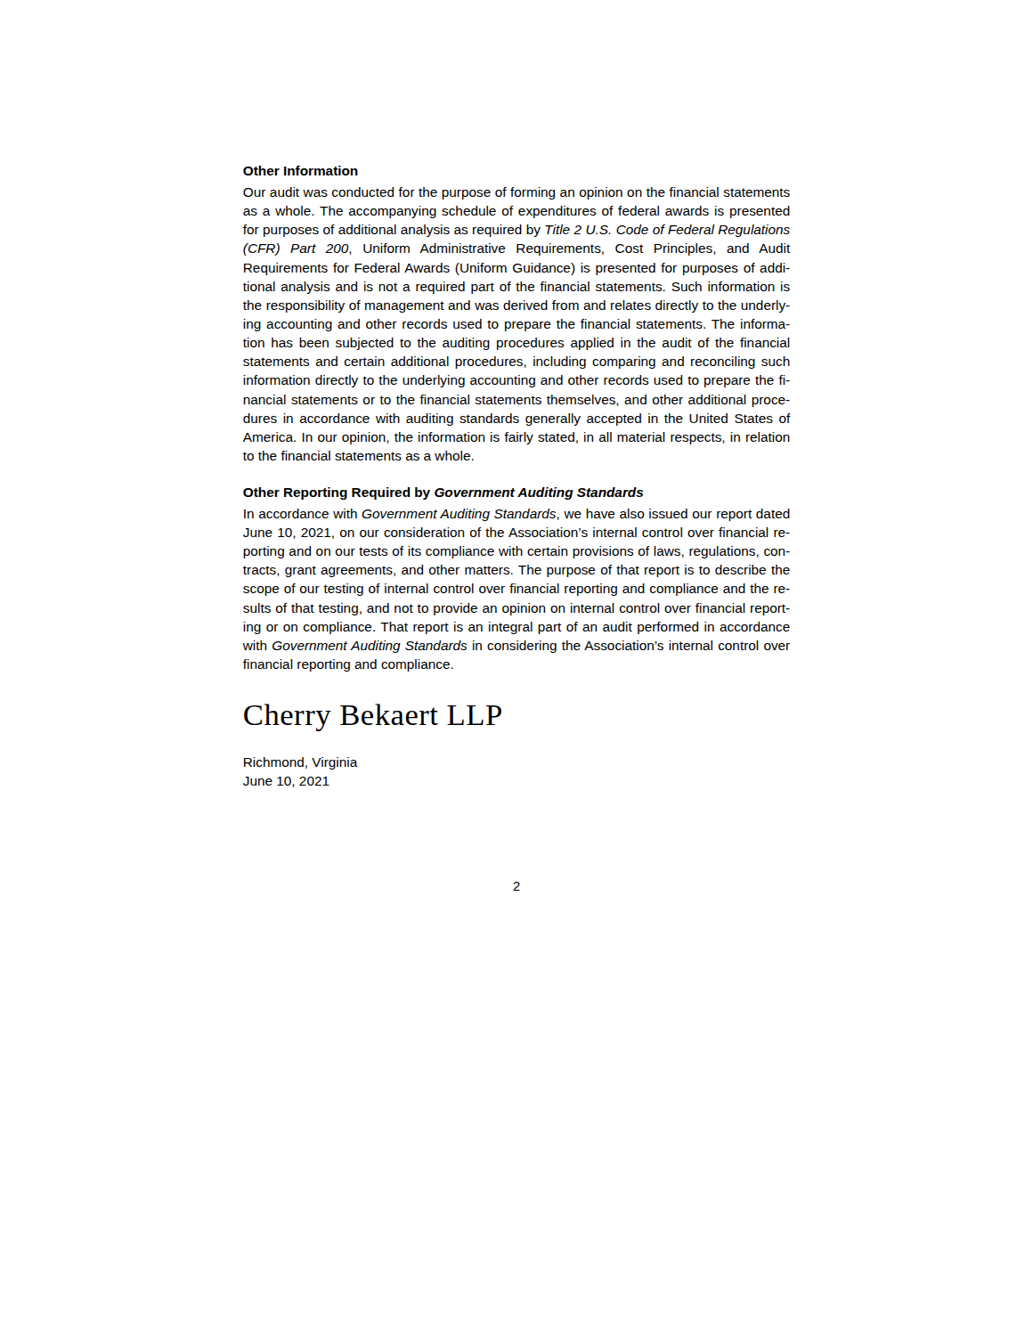Other Information
Our audit was conducted for the purpose of forming an opinion on the financial statements as a whole. The accompanying schedule of expenditures of federal awards is presented for purposes of additional analysis as required by Title 2 U.S. Code of Federal Regulations (CFR) Part 200, Uniform Administrative Requirements, Cost Principles, and Audit Requirements for Federal Awards (Uniform Guidance) is presented for purposes of additional analysis and is not a required part of the financial statements. Such information is the responsibility of management and was derived from and relates directly to the underlying accounting and other records used to prepare the financial statements. The information has been subjected to the auditing procedures applied in the audit of the financial statements and certain additional procedures, including comparing and reconciling such information directly to the underlying accounting and other records used to prepare the financial statements or to the financial statements themselves, and other additional procedures in accordance with auditing standards generally accepted in the United States of America. In our opinion, the information is fairly stated, in all material respects, in relation to the financial statements as a whole.
Other Reporting Required by Government Auditing Standards
In accordance with Government Auditing Standards, we have also issued our report dated June 10, 2021, on our consideration of the Association’s internal control over financial reporting and on our tests of its compliance with certain provisions of laws, regulations, contracts, grant agreements, and other matters. The purpose of that report is to describe the scope of our testing of internal control over financial reporting and compliance and the results of that testing, and not to provide an opinion on internal control over financial reporting or on compliance. That report is an integral part of an audit performed in accordance with Government Auditing Standards in considering the Association’s internal control over financial reporting and compliance.
Cherry Bekaert LLP
Richmond, Virginia
June 10, 2021
2